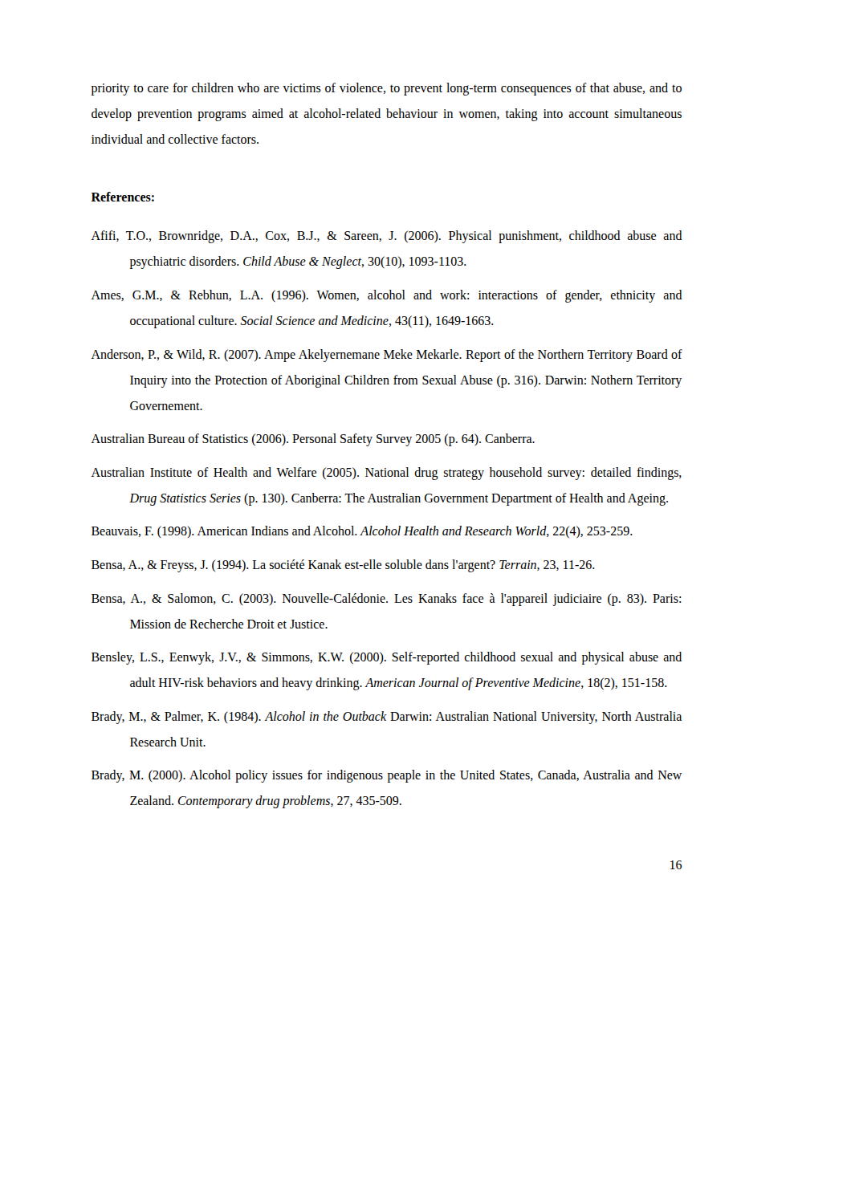priority to care for children who are victims of violence, to prevent long-term consequences of that abuse, and to develop prevention programs aimed at alcohol-related behaviour in women, taking into account simultaneous individual and collective factors.
References:
Afifi, T.O., Brownridge, D.A., Cox, B.J., & Sareen, J. (2006). Physical punishment, childhood abuse and psychiatric disorders. Child Abuse & Neglect, 30(10), 1093-1103.
Ames, G.M., & Rebhun, L.A. (1996). Women, alcohol and work: interactions of gender, ethnicity and occupational culture. Social Science and Medicine, 43(11), 1649-1663.
Anderson, P., & Wild, R. (2007). Ampe Akelyernemane Meke Mekarle. Report of the Northern Territory Board of Inquiry into the Protection of Aboriginal Children from Sexual Abuse (p. 316). Darwin: Nothern Territory Governement.
Australian Bureau of Statistics (2006). Personal Safety Survey 2005 (p. 64). Canberra.
Australian Institute of Health and Welfare (2005). National drug strategy household survey: detailed findings, Drug Statistics Series (p. 130). Canberra: The Australian Government Department of Health and Ageing.
Beauvais, F. (1998). American Indians and Alcohol. Alcohol Health and Research World, 22(4), 253-259.
Bensa, A., & Freyss, J. (1994). La société Kanak est-elle soluble dans l'argent? Terrain, 23, 11-26.
Bensa, A., & Salomon, C. (2003). Nouvelle-Calédonie. Les Kanaks face à l'appareil judiciaire (p. 83). Paris: Mission de Recherche Droit et Justice.
Bensley, L.S., Eenwyk, J.V., & Simmons, K.W. (2000). Self-reported childhood sexual and physical abuse and adult HIV-risk behaviors and heavy drinking. American Journal of Preventive Medicine, 18(2), 151-158.
Brady, M., & Palmer, K. (1984). Alcohol in the Outback Darwin: Australian National University, North Australia Research Unit.
Brady, M. (2000). Alcohol policy issues for indigenous peaple in the United States, Canada, Australia and New Zealand. Contemporary drug problems, 27, 435-509.
16